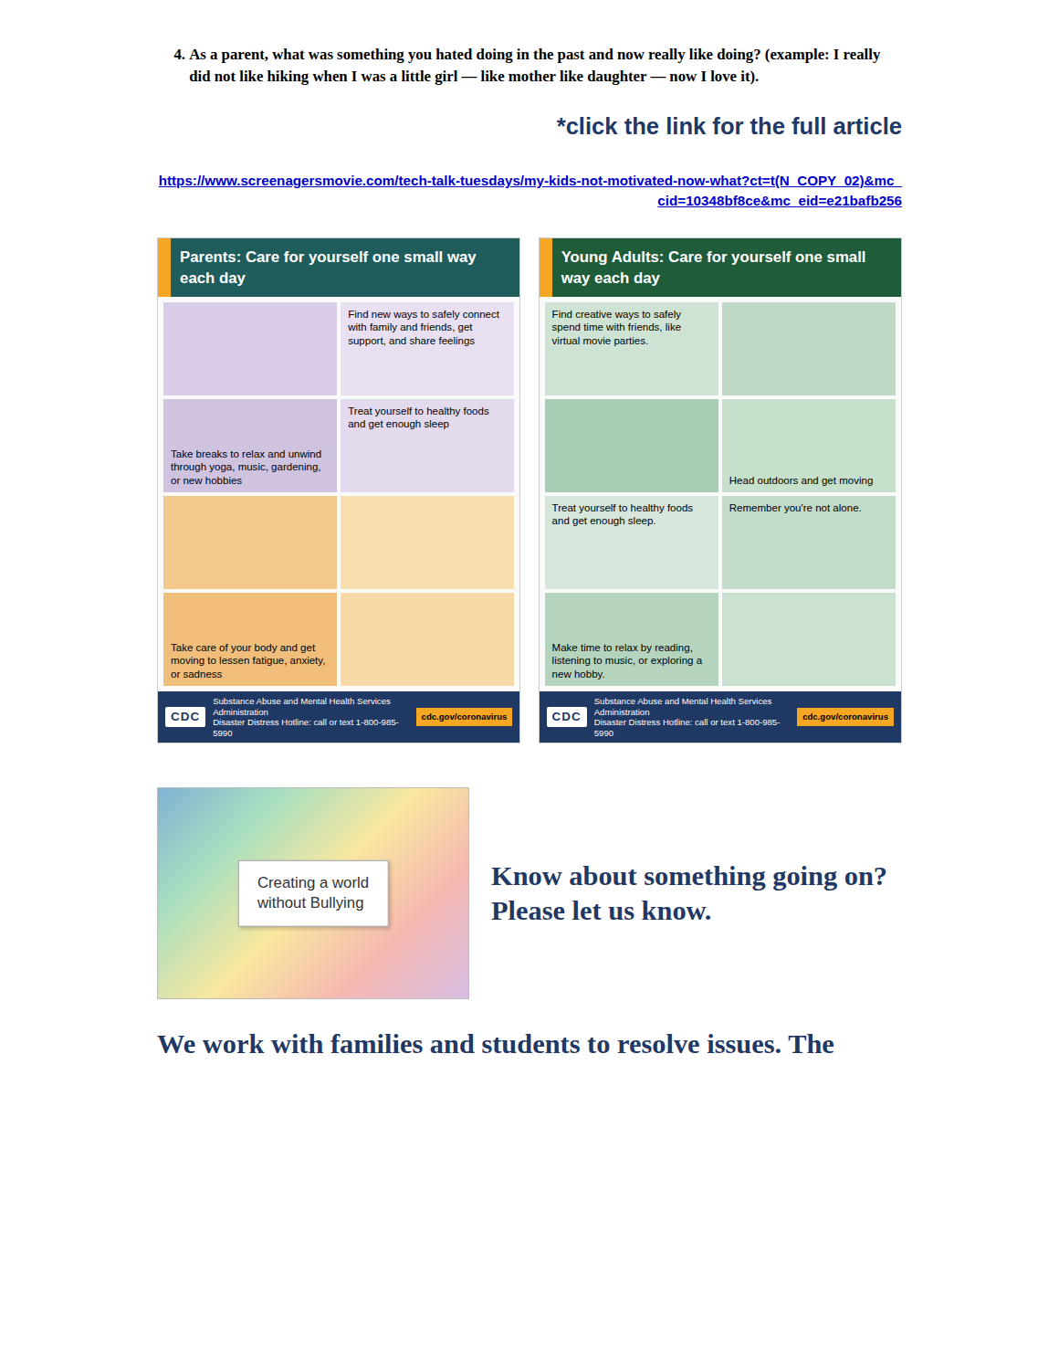As a parent, what was something you hated doing in the past and now really like doing? (example: I really did not like hiking when I was a little girl — like mother like daughter — now I love it).
*click the link for the full article
https://www.screenagersmovie.com/tech-talk-tuesdays/my-kids-not-motivated-now-what?ct=t(N_COPY_02)&mc_cid=10348bf8ce&mc_eid=e21bafb256
Parents: Care for yourself one small way each day
Find new ways to safely connect with family and friends, get support, and share feelings
Take breaks to relax and unwind through yoga, music, gardening, or new hobbies
Treat yourself to healthy foods and get enough sleep
Take care of your body and get moving to lessen fatigue, anxiety, or sadness
CDC
Substance Abuse and Mental Health Services Administration
Disaster Distress Hotline: call or text 1-800-985-5990
cdc.gov/coronavirus
Young Adults: Care for yourself one small way each day
Find creative ways to safely spend time with friends, like virtual movie parties.
Head outdoors and get moving
Treat yourself to healthy foods and get enough sleep.
Remember you're not alone.
Make time to relax by reading, listening to music, or exploring a new hobby.
CDC
Substance Abuse and Mental Health Services Administration
Disaster Distress Hotline: call or text 1-800-985-5990
cdc.gov/coronavirus
Creating a world
without Bullying
Know about something going on? Please let us know.
We work with families and students to resolve issues. The